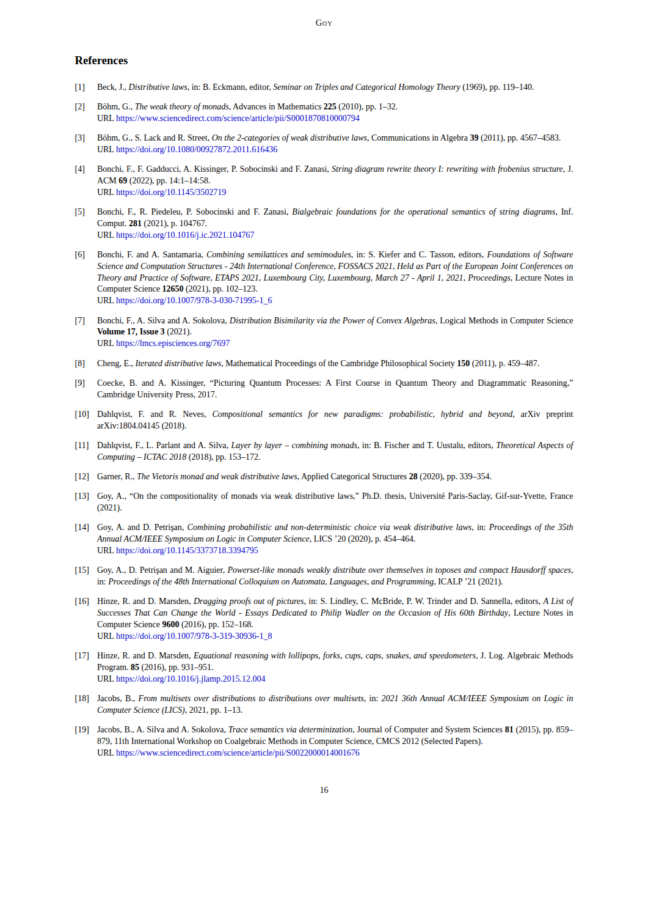Goy
References
[1] Beck, J., Distributive laws, in: B. Eckmann, editor, Seminar on Triples and Categorical Homology Theory (1969), pp. 119–140.
[2] Böhm, G., The weak theory of monads, Advances in Mathematics 225 (2010), pp. 1–32. URL https://www.sciencedirect.com/science/article/pii/S0001870810000794
[3] Böhm, G., S. Lack and R. Street, On the 2-categories of weak distributive laws, Communications in Algebra 39 (2011), pp. 4567–4583. URL https://doi.org/10.1080/00927872.2011.616436
[4] Bonchi, F., F. Gadducci, A. Kissinger, P. Sobocinski and F. Zanasi, String diagram rewrite theory I: rewriting with frobenius structure, J. ACM 69 (2022), pp. 14:1–14:58. URL https://doi.org/10.1145/3502719
[5] Bonchi, F., R. Piedeleu, P. Sobocinski and F. Zanasi, Bialgebraic foundations for the operational semantics of string diagrams, Inf. Comput. 281 (2021), p. 104767. URL https://doi.org/10.1016/j.ic.2021.104767
[6] Bonchi, F. and A. Santamaria, Combining semilattices and semimodules, in: S. Kiefer and C. Tasson, editors, Foundations of Software Science and Computation Structures - 24th International Conference, FOSSACS 2021, Held as Part of the European Joint Conferences on Theory and Practice of Software, ETAPS 2021, Luxembourg City, Luxembourg, March 27 - April 1, 2021, Proceedings, Lecture Notes in Computer Science 12650 (2021), pp. 102–123. URL https://doi.org/10.1007/978-3-030-71995-1_6
[7] Bonchi, F., A. Silva and A. Sokolova, Distribution Bisimilarity via the Power of Convex Algebras, Logical Methods in Computer Science Volume 17, Issue 3 (2021). URL https://lmcs.episciences.org/7697
[8] Cheng, E., Iterated distributive laws, Mathematical Proceedings of the Cambridge Philosophical Society 150 (2011), p. 459–487.
[9] Coecke, B. and A. Kissinger, “Picturing Quantum Processes: A First Course in Quantum Theory and Diagrammatic Reasoning,” Cambridge University Press, 2017.
[10] Dahlqvist, F. and R. Neves, Compositional semantics for new paradigms: probabilistic, hybrid and beyond, arXiv preprint arXiv:1804.04145 (2018).
[11] Dahlqvist, F., L. Parlant and A. Silva, Layer by layer – combining monads, in: B. Fischer and T. Uustalu, editors, Theoretical Aspects of Computing – ICTAC 2018 (2018), pp. 153–172.
[12] Garner, R., The Vietoris monad and weak distributive laws, Applied Categorical Structures 28 (2020), pp. 339–354.
[13] Goy, A., “On the compositionality of monads via weak distributive laws,” Ph.D. thesis, Université Paris-Saclay, Gif-sur-Yvette, France (2021).
[14] Goy, A. and D. Petrişan, Combining probabilistic and non-deterministic choice via weak distributive laws, in: Proceedings of the 35th Annual ACM/IEEE Symposium on Logic in Computer Science, LICS ’20 (2020), p. 454–464. URL https://doi.org/10.1145/3373718.3394795
[15] Goy, A., D. Petrişan and M. Aiguier, Powerset-like monads weakly distribute over themselves in toposes and compact Hausdorff spaces, in: Proceedings of the 48th International Colloquium on Automata, Languages, and Programming, ICALP ’21 (2021).
[16] Hinze, R. and D. Marsden, Dragging proofs out of pictures, in: S. Lindley, C. McBride, P. W. Trinder and D. Sannella, editors, A List of Successes That Can Change the World - Essays Dedicated to Philip Wadler on the Occasion of His 60th Birthday, Lecture Notes in Computer Science 9600 (2016), pp. 152–168. URL https://doi.org/10.1007/978-3-319-30936-1_8
[17] Hinze, R. and D. Marsden, Equational reasoning with lollipops, forks, cups, caps, snakes, and speedometers, J. Log. Algebraic Methods Program. 85 (2016), pp. 931–951. URL https://doi.org/10.1016/j.jlamp.2015.12.004
[18] Jacobs, B., From multisets over distributions to distributions over multisets, in: 2021 36th Annual ACM/IEEE Symposium on Logic in Computer Science (LICS), 2021, pp. 1–13.
[19] Jacobs, B., A. Silva and A. Sokolova, Trace semantics via determinization, Journal of Computer and System Sciences 81 (2015), pp. 859–879, 11th International Workshop on Coalgebraic Methods in Computer Science, CMCS 2012 (Selected Papers). URL https://www.sciencedirect.com/science/article/pii/S0022000014001676
16